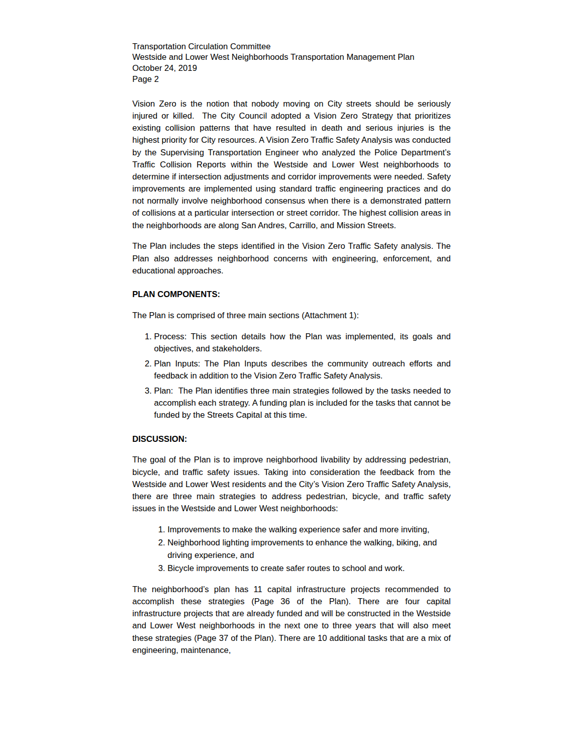Transportation Circulation Committee
Westside and Lower West Neighborhoods Transportation Management Plan
October 24, 2019
Page 2
Vision Zero is the notion that nobody moving on City streets should be seriously injured or killed. The City Council adopted a Vision Zero Strategy that prioritizes existing collision patterns that have resulted in death and serious injuries is the highest priority for City resources. A Vision Zero Traffic Safety Analysis was conducted by the Supervising Transportation Engineer who analyzed the Police Department’s Traffic Collision Reports within the Westside and Lower West neighborhoods to determine if intersection adjustments and corridor improvements were needed. Safety improvements are implemented using standard traffic engineering practices and do not normally involve neighborhood consensus when there is a demonstrated pattern of collisions at a particular intersection or street corridor. The highest collision areas in the neighborhoods are along San Andres, Carrillo, and Mission Streets.
The Plan includes the steps identified in the Vision Zero Traffic Safety analysis. The Plan also addresses neighborhood concerns with engineering, enforcement, and educational approaches.
Plan Components:
The Plan is comprised of three main sections (Attachment 1):
Process: This section details how the Plan was implemented, its goals and objectives, and stakeholders.
Plan Inputs: The Plan Inputs describes the community outreach efforts and feedback in addition to the Vision Zero Traffic Safety Analysis.
Plan: The Plan identifies three main strategies followed by the tasks needed to accomplish each strategy. A funding plan is included for the tasks that cannot be funded by the Streets Capital at this time.
Discussion:
The goal of the Plan is to improve neighborhood livability by addressing pedestrian, bicycle, and traffic safety issues. Taking into consideration the feedback from the Westside and Lower West residents and the City’s Vision Zero Traffic Safety Analysis, there are three main strategies to address pedestrian, bicycle, and traffic safety issues in the Westside and Lower West neighborhoods:
Improvements to make the walking experience safer and more inviting,
Neighborhood lighting improvements to enhance the walking, biking, and driving experience, and
Bicycle improvements to create safer routes to school and work.
The neighborhood’s plan has 11 capital infrastructure projects recommended to accomplish these strategies (Page 36 of the Plan). There are four capital infrastructure projects that are already funded and will be constructed in the Westside and Lower West neighborhoods in the next one to three years that will also meet these strategies (Page 37 of the Plan). There are 10 additional tasks that are a mix of engineering, maintenance,